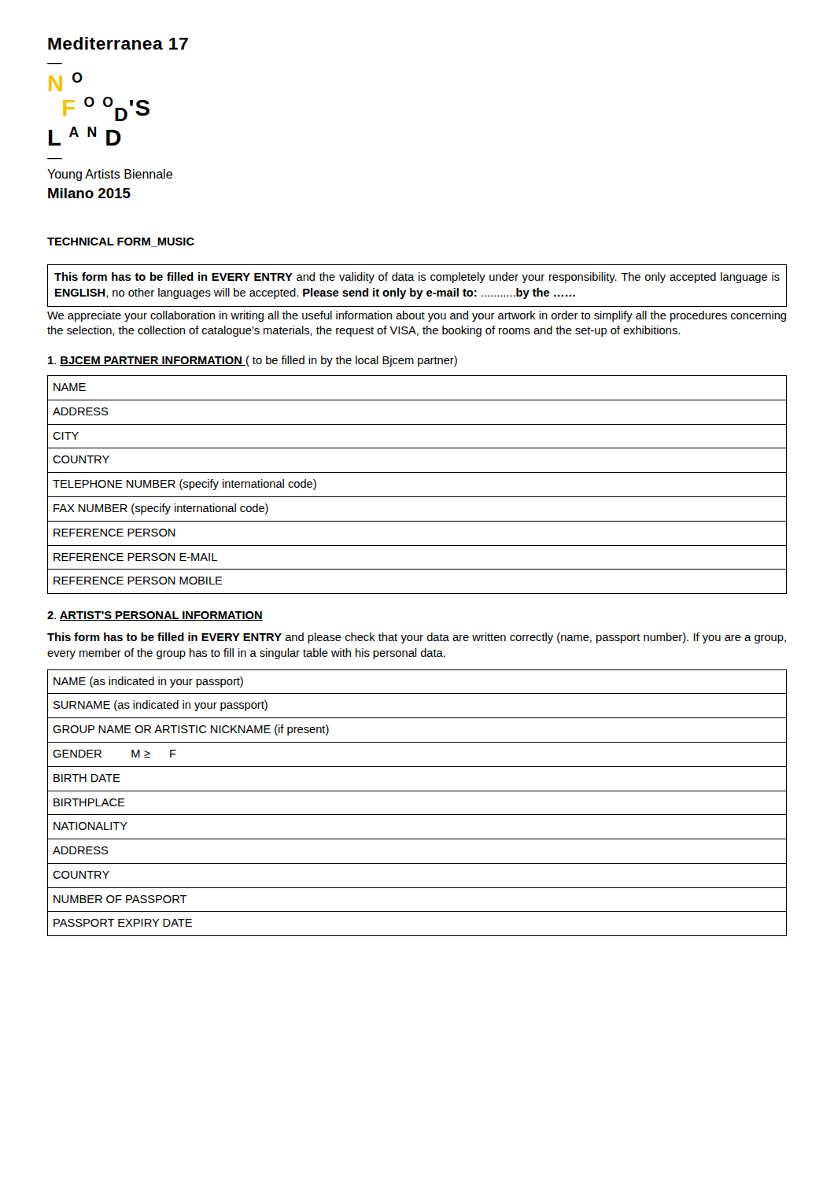Mediterranea 17
—
N O F O OD'S L A N D
—
Young Artists Biennale
Milano 2015
TECHNICAL FORM_MUSIC
This form has to be filled in EVERY ENTRY and the validity of data is completely under your responsibility. The only accepted language is ENGLISH, no other languages will be accepted. Please send it only by e-mail to: ...........by the ……
We appreciate your collaboration in writing all the useful information about you and your artwork in order to simplify all the procedures concerning the selection, the collection of catalogue's materials, the request of VISA, the booking of rooms and the set-up of exhibitions.
1. BJCEM PARTNER INFORMATION ( to be filled in by the local Bjcem partner)
| NAME |
| ADDRESS |
| CITY |
| COUNTRY |
| TELEPHONE NUMBER (specify international code) |
| FAX NUMBER (specify international code) |
| REFERENCE PERSON |
| REFERENCE PERSON E-MAIL |
| REFERENCE PERSON MOBILE |
2. ARTIST'S PERSONAL INFORMATION
This form has to be filled in EVERY ENTRY and please check that your data are written correctly (name, passport number). If you are a group, every member of the group has to fill in a singular table with his personal data.
| NAME (as indicated in your passport) |
| SURNAME (as indicated in your passport) |
| GROUP NAME OR ARTISTIC NICKNAME (if present) |
| GENDER M ≥ F |
| BIRTH DATE |
| BIRTHPLACE |
| NATIONALITY |
| ADDRESS |
| COUNTRY |
| NUMBER OF PASSPORT |
| PASSPORT EXPIRY DATE |